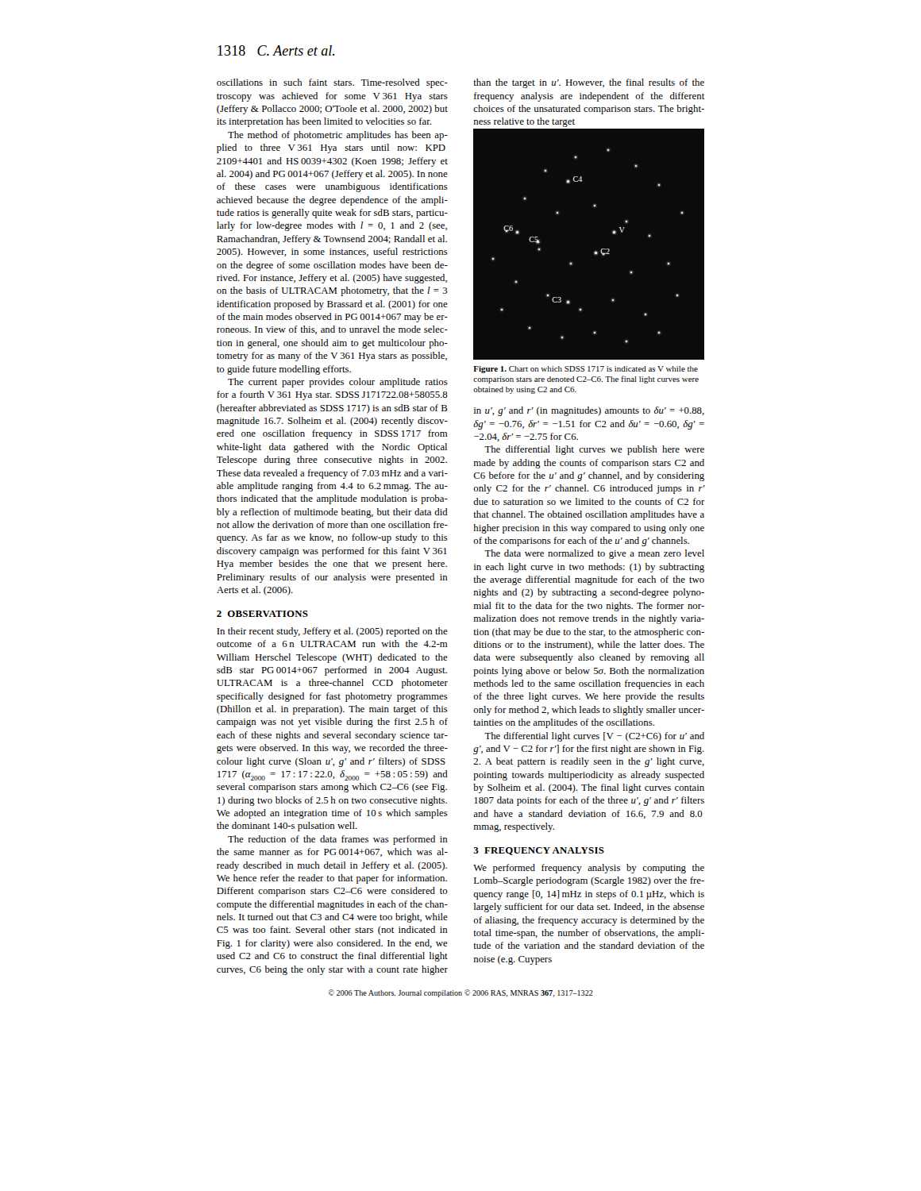1318 C. Aerts et al.
oscillations in such faint stars. Time-resolved spectroscopy was achieved for some V 361 Hya stars (Jeffery & Pollacco 2000; O'Toole et al. 2000, 2002) but its interpretation has been limited to velocities so far.
The method of photometric amplitudes has been applied to three V 361 Hya stars until now: KPD 2109+4401 and HS 0039+4302 (Koen 1998; Jeffery et al. 2004) and PG 0014+067 (Jeffery et al. 2005). In none of these cases were unambiguous identifications achieved because the degree dependence of the amplitude ratios is generally quite weak for sdB stars, particularly for low-degree modes with l = 0, 1 and 2 (see, Ramachandran, Jeffery & Townsend 2004; Randall et al. 2005). However, in some instances, useful restrictions on the degree of some oscillation modes have been derived. For instance, Jeffery et al. (2005) have suggested, on the basis of ULTRACAM photometry, that the l = 3 identification proposed by Brassard et al. (2001) for one of the main modes observed in PG 0014+067 may be erroneous. In view of this, and to unravel the mode selection in general, one should aim to get multicolour photometry for as many of the V 361 Hya stars as possible, to guide future modelling efforts.
The current paper provides colour amplitude ratios for a fourth V 361 Hya star. SDSS J171722.08+58055.8 (hereafter abbreviated as SDSS 1717) is an sdB star of B magnitude 16.7. Solheim et al. (2004) recently discovered one oscillation frequency in SDSS 1717 from white-light data gathered with the Nordic Optical Telescope during three consecutive nights in 2002. These data revealed a frequency of 7.03 mHz and a variable amplitude ranging from 4.4 to 6.2 mmag. The authors indicated that the amplitude modulation is probably a reflection of multimode beating, but their data did not allow the derivation of more than one oscillation frequency. As far as we know, no follow-up study to this discovery campaign was performed for this faint V 361 Hya member besides the one that we present here. Preliminary results of our analysis were presented in Aerts et al. (2006).
2 OBSERVATIONS
In their recent study, Jeffery et al. (2005) reported on the outcome of a 6 n ULTRACAM run with the 4.2-m William Herschel Telescope (WHT) dedicated to the sdB star PG 0014+067 performed in 2004 August. ULTRACAM is a three-channel CCD photometer specifically designed for fast photometry programmes (Dhillon et al. in preparation). The main target of this campaign was not yet visible during the first 2.5 h of each of these nights and several secondary science targets were observed. In this way, we recorded the three-colour light curve (Sloan u′, g′ and r′ filters) of SDSS 1717 (α2000 = 17 : 17 : 22.0, δ2000 = +58 : 05 : 59) and several comparison stars among which C2–C6 (see Fig. 1) during two blocks of 2.5 h on two consecutive nights. We adopted an integration time of 10 s which samples the dominant 140-s pulsation well.
The reduction of the data frames was performed in the same manner as for PG 0014+067, which was already described in much detail in Jeffery et al. (2005). We hence refer the reader to that paper for information. Different comparison stars C2–C6 were considered to compute the differential magnitudes in each of the channels. It turned out that C3 and C4 were too bright, while C5 was too faint. Several other stars (not indicated in Fig. 1 for clarity) were also considered. In the end, we used C2 and C6 to construct the final differential light curves, C6 being the only star with a count rate higher than the target in u′. However, the final results of the frequency analysis are independent of the different choices of the unsaturated comparison stars. The brightness relative to the target
C4 C6 C5 V C2 C3
Figure 1. Chart on which SDSS 1717 is indicated as V while the comparison stars are denoted C2–C6. The final light curves were obtained by using C2 and C6.
in u′, g′ and r′ (in magnitudes) amounts to δu′ = +0.88, δg′ = −0.76, δr′ = −1.51 for C2 and δu′ = −0.60, δg′ = −2.04, δr′ = −2.75 for C6.
The differential light curves we publish here were made by adding the counts of comparison stars C2 and C6 before for the u′ and g′ channel, and by considering only C2 for the r′ channel. C6 introduced jumps in r′ due to saturation so we limited to the counts of C2 for that channel. The obtained oscillation amplitudes have a higher precision in this way compared to using only one of the comparisons for each of the u′ and g′ channels.
The data were normalized to give a mean zero level in each light curve in two methods: (1) by subtracting the average differential magnitude for each of the two nights and (2) by subtracting a second-degree polynomial fit to the data for the two nights. The former normalization does not remove trends in the nightly variation (that may be due to the star, to the atmospheric conditions or to the instrument), while the latter does. The data were subsequently also cleaned by removing all points lying above or below 5σ. Both the normalization methods led to the same oscillation frequencies in each of the three light curves. We here provide the results only for method 2, which leads to slightly smaller uncertainties on the amplitudes of the oscillations.
The differential light curves [V − (C2+C6) for u′ and g′, and V − C2 for r′] for the first night are shown in Fig. 2. A beat pattern is readily seen in the g′ light curve, pointing towards multiperiodicity as already suspected by Solheim et al. (2004). The final light curves contain 1807 data points for each of the three u′, g′ and r′ filters and have a standard deviation of 16.6, 7.9 and 8.0 mmag, respectively.
3 FREQUENCY ANALYSIS
We performed frequency analysis by computing the Lomb–Scargle periodogram (Scargle 1982) over the frequency range [0, 14] mHz in steps of 0.1 µHz, which is largely sufficient for our data set. Indeed, in the absense of aliasing, the frequency accuracy is determined by the total time-span, the number of observations, the amplitude of the variation and the standard deviation of the noise (e.g. Cuypers
© 2006 The Authors. Journal compilation © 2006 RAS, MNRAS 367, 1317–1322